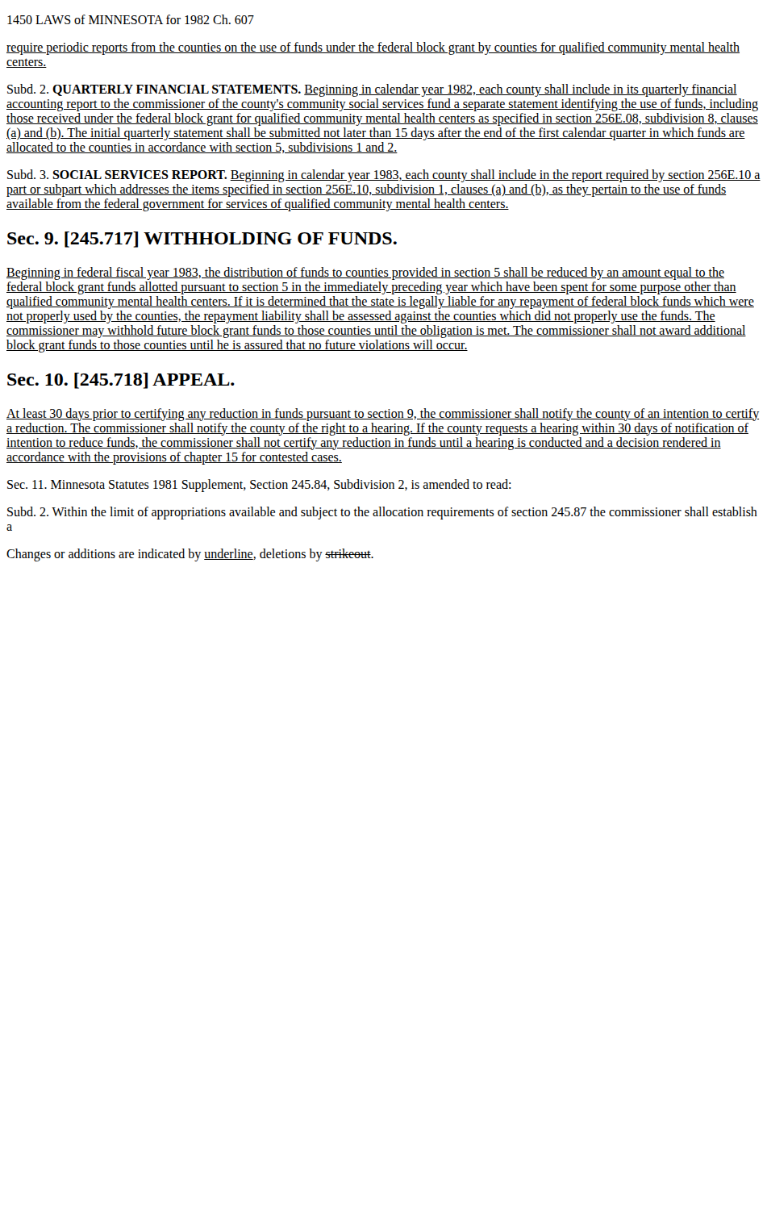1450 LAWS of MINNESOTA for 1982 Ch. 607
require periodic reports from the counties on the use of funds under the federal block grant by counties for qualified community mental health centers.
Subd. 2. QUARTERLY FINANCIAL STATEMENTS. Beginning in calendar year 1982, each county shall include in its quarterly financial accounting report to the commissioner of the county's community social services fund a separate statement identifying the use of funds, including those received under the federal block grant for qualified community mental health centers as specified in section 256E.08, subdivision 8, clauses (a) and (b). The initial quarterly statement shall be submitted not later than 15 days after the end of the first calendar quarter in which funds are allocated to the counties in accordance with section 5, subdivisions 1 and 2.
Subd. 3. SOCIAL SERVICES REPORT. Beginning in calendar year 1983, each county shall include in the report required by section 256E.10 a part or subpart which addresses the items specified in section 256E.10, subdivision 1, clauses (a) and (b), as they pertain to the use of funds available from the federal government for services of qualified community mental health centers.
Sec. 9. [245.717] WITHHOLDING OF FUNDS.
Beginning in federal fiscal year 1983, the distribution of funds to counties provided in section 5 shall be reduced by an amount equal to the federal block grant funds allotted pursuant to section 5 in the immediately preceding year which have been spent for some purpose other than qualified community mental health centers. If it is determined that the state is legally liable for any repayment of federal block funds which were not properly used by the counties, the repayment liability shall be assessed against the counties which did not properly use the funds. The commissioner may withhold future block grant funds to those counties until the obligation is met. The commissioner shall not award additional block grant funds to those counties until he is assured that no future violations will occur.
Sec. 10. [245.718] APPEAL.
At least 30 days prior to certifying any reduction in funds pursuant to section 9, the commissioner shall notify the county of an intention to certify a reduction. The commissioner shall notify the county of the right to a hearing. If the county requests a hearing within 30 days of notification of intention to reduce funds, the commissioner shall not certify any reduction in funds until a hearing is conducted and a decision rendered in accordance with the provisions of chapter 15 for contested cases.
Sec. 11. Minnesota Statutes 1981 Supplement, Section 245.84, Subdivision 2, is amended to read:
Subd. 2. Within the limit of appropriations available and subject to the allocation requirements of section 245.87 the commissioner shall establish a
Changes or additions are indicated by underline, deletions by strikeout.